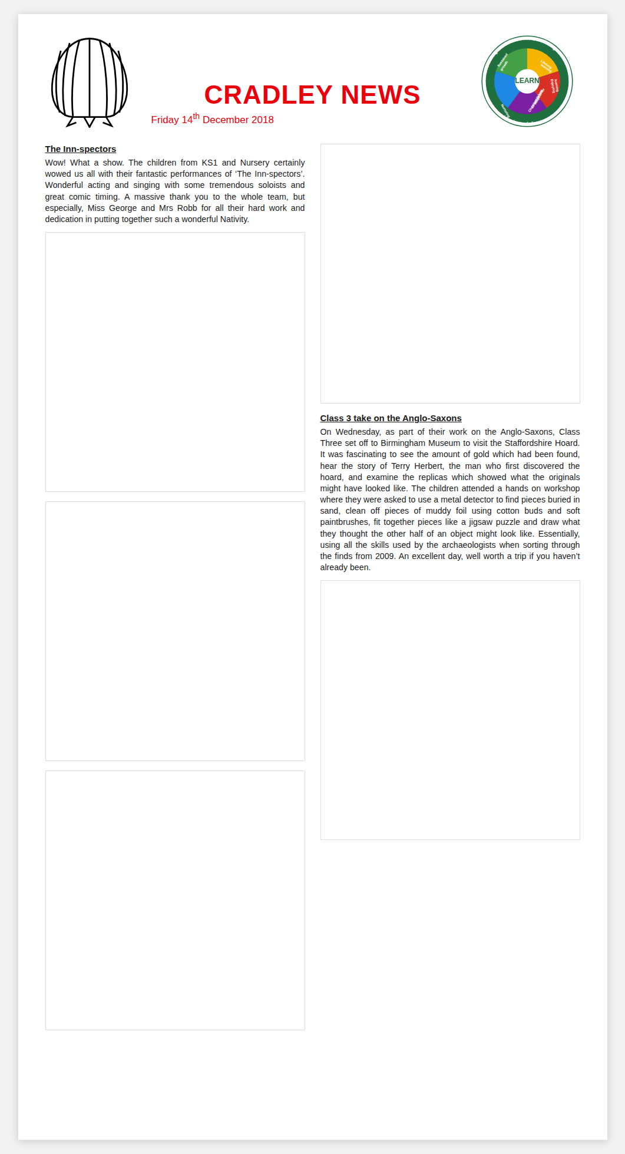CRADLEY NEWS
Friday 14th December 2018
Sustaining the environment; Investing in the community Global Celebration; Enjoyment; Empowerment LEARN Lifelong learning Enjoying learning Respect for all within our Christian Values Nurturing Sustained growth
The Inn-spectors
Wow! What a show. The children from KS1 and Nursery certainly wowed us all with their fantastic performances of ‘The Inn-spectors’. Wonderful acting and singing with some tremendous soloists and great comic timing. A massive thank you to the whole team, but especially, Miss George and Mrs Robb for all their hard work and dedication in putting together such a wonderful Nativity.
Class 3 take on the Anglo-Saxons
On Wednesday, as part of their work on the Anglo-Saxons, Class Three set off to Birmingham Museum to visit the Staffordshire Hoard. It was fascinating to see the amount of gold which had been found, hear the story of Terry Herbert, the man who first discovered the hoard, and examine the replicas which showed what the originals might have looked like. The children attended a hands on workshop where they were asked to use a metal detector to find pieces buried in sand, clean off pieces of muddy foil using cotton buds and soft paintbrushes, fit together pieces like a jigsaw puzzle and draw what they thought the other half of an object might look like. Essentially, using all the skills used by the archaeologists when sorting through the finds from 2009. An excellent day, well worth a trip if you haven’t already been.